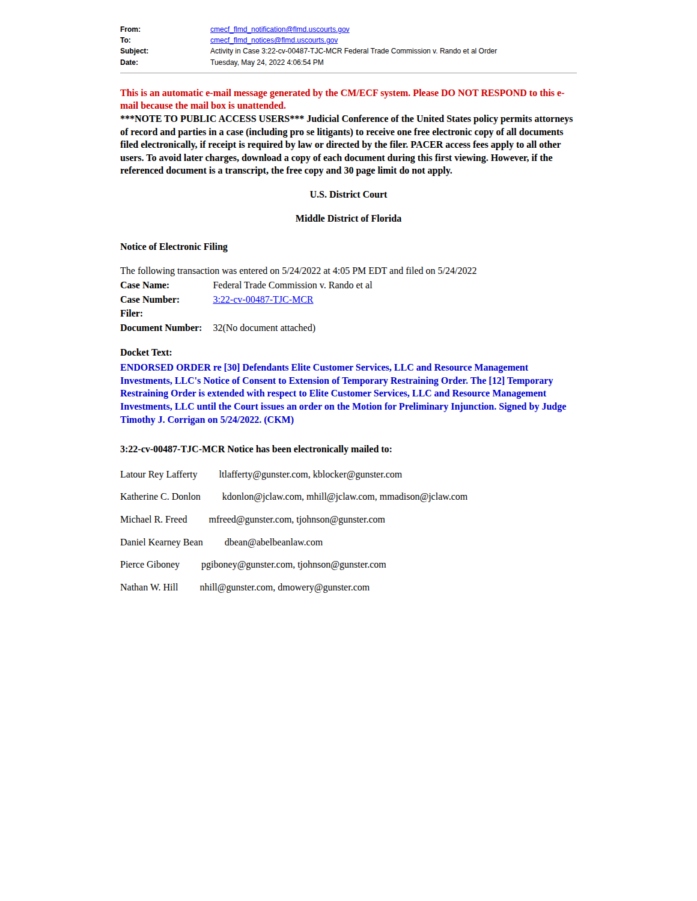| From: | cmecf_flmd_notification@flmd.uscourts.gov |
| To: | cmecf_flmd_notices@flmd.uscourts.gov |
| Subject: | Activity in Case 3:22-cv-00487-TJC-MCR Federal Trade Commission v. Rando et al Order |
| Date: | Tuesday, May 24, 2022 4:06:54 PM |
This is an automatic e-mail message generated by the CM/ECF system. Please DO NOT RESPOND to this e-mail because the mail box is unattended.
***NOTE TO PUBLIC ACCESS USERS*** Judicial Conference of the United States policy permits attorneys of record and parties in a case (including pro se litigants) to receive one free electronic copy of all documents filed electronically, if receipt is required by law or directed by the filer. PACER access fees apply to all other users. To avoid later charges, download a copy of each document during this first viewing. However, if the referenced document is a transcript, the free copy and 30 page limit do not apply.
U.S. District Court
Middle District of Florida
Notice of Electronic Filing
The following transaction was entered on 5/24/2022 at 4:05 PM EDT and filed on 5/24/2022
| Case Name: | Federal Trade Commission v. Rando et al |
| Case Number: | 3:22-cv-00487-TJC-MCR |
| Filer: | |
| Document Number: | 32(No document attached) |
Docket Text:
ENDORSED ORDER re [30] Defendants Elite Customer Services, LLC and Resource Management Investments, LLC's Notice of Consent to Extension of Temporary Restraining Order. The [12] Temporary Restraining Order is extended with respect to Elite Customer Services, LLC and Resource Management Investments, LLC until the Court issues an order on the Motion for Preliminary Injunction. Signed by Judge Timothy J. Corrigan on 5/24/2022. (CKM)
3:22-cv-00487-TJC-MCR Notice has been electronically mailed to:
Latour Rey Lafferty ltlafferty@gunster.com, kblocker@gunster.com
Katherine C. Donlon kdonlon@jclaw.com, mhill@jclaw.com, mmadison@jclaw.com
Michael R. Freed mfreed@gunster.com, tjohnson@gunster.com
Daniel Kearney Bean dbean@abelbeanlaw.com
Pierce Giboney pgiboney@gunster.com, tjohnson@gunster.com
Nathan W. Hill nhill@gunster.com, dmowery@gunster.com